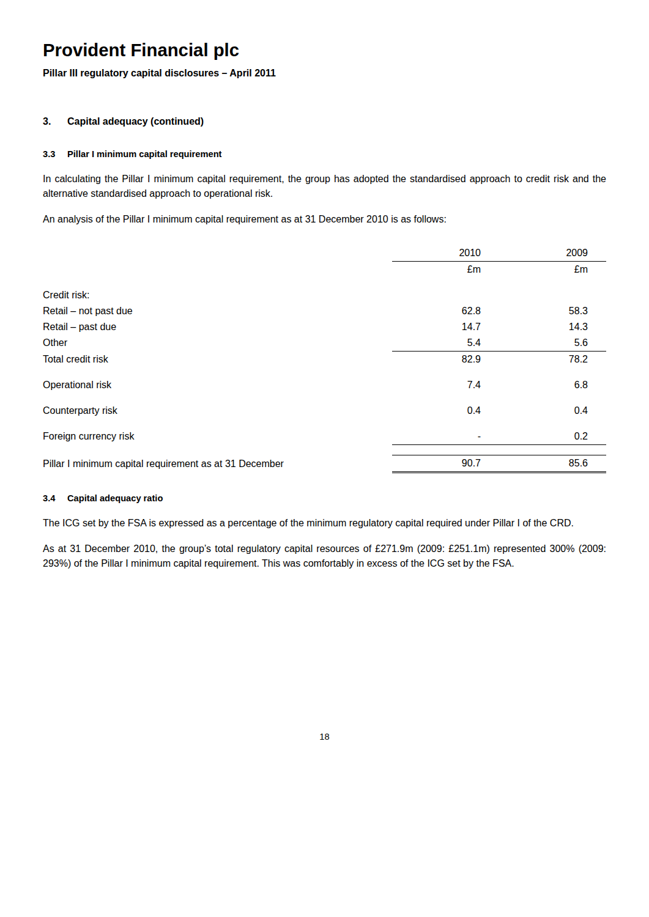Provident Financial plc
Pillar III regulatory capital disclosures – April 2011
3. Capital adequacy (continued)
3.3 Pillar I minimum capital requirement
In calculating the Pillar I minimum capital requirement, the group has adopted the standardised approach to credit risk and the alternative standardised approach to operational risk.
An analysis of the Pillar I minimum capital requirement as at 31 December 2010 is as follows:
| | 2010 | 2009 |
| | £m | £m |
| Credit risk: | | |
| Retail – not past due | 62.8 | 58.3 |
| Retail – past due | 14.7 | 14.3 |
| Other | 5.4 | 5.6 |
| Total credit risk | 82.9 | 78.2 |
| Operational risk | 7.4 | 6.8 |
| Counterparty risk | 0.4 | 0.4 |
| Foreign currency risk | - | 0.2 |
| Pillar I minimum capital requirement as at 31 December | 90.7 | 85.6 |
3.4 Capital adequacy ratio
The ICG set by the FSA is expressed as a percentage of the minimum regulatory capital required under Pillar I of the CRD.
As at 31 December 2010, the group’s total regulatory capital resources of £271.9m (2009: £251.1m) represented 300% (2009: 293%) of the Pillar I minimum capital requirement. This was comfortably in excess of the ICG set by the FSA.
18